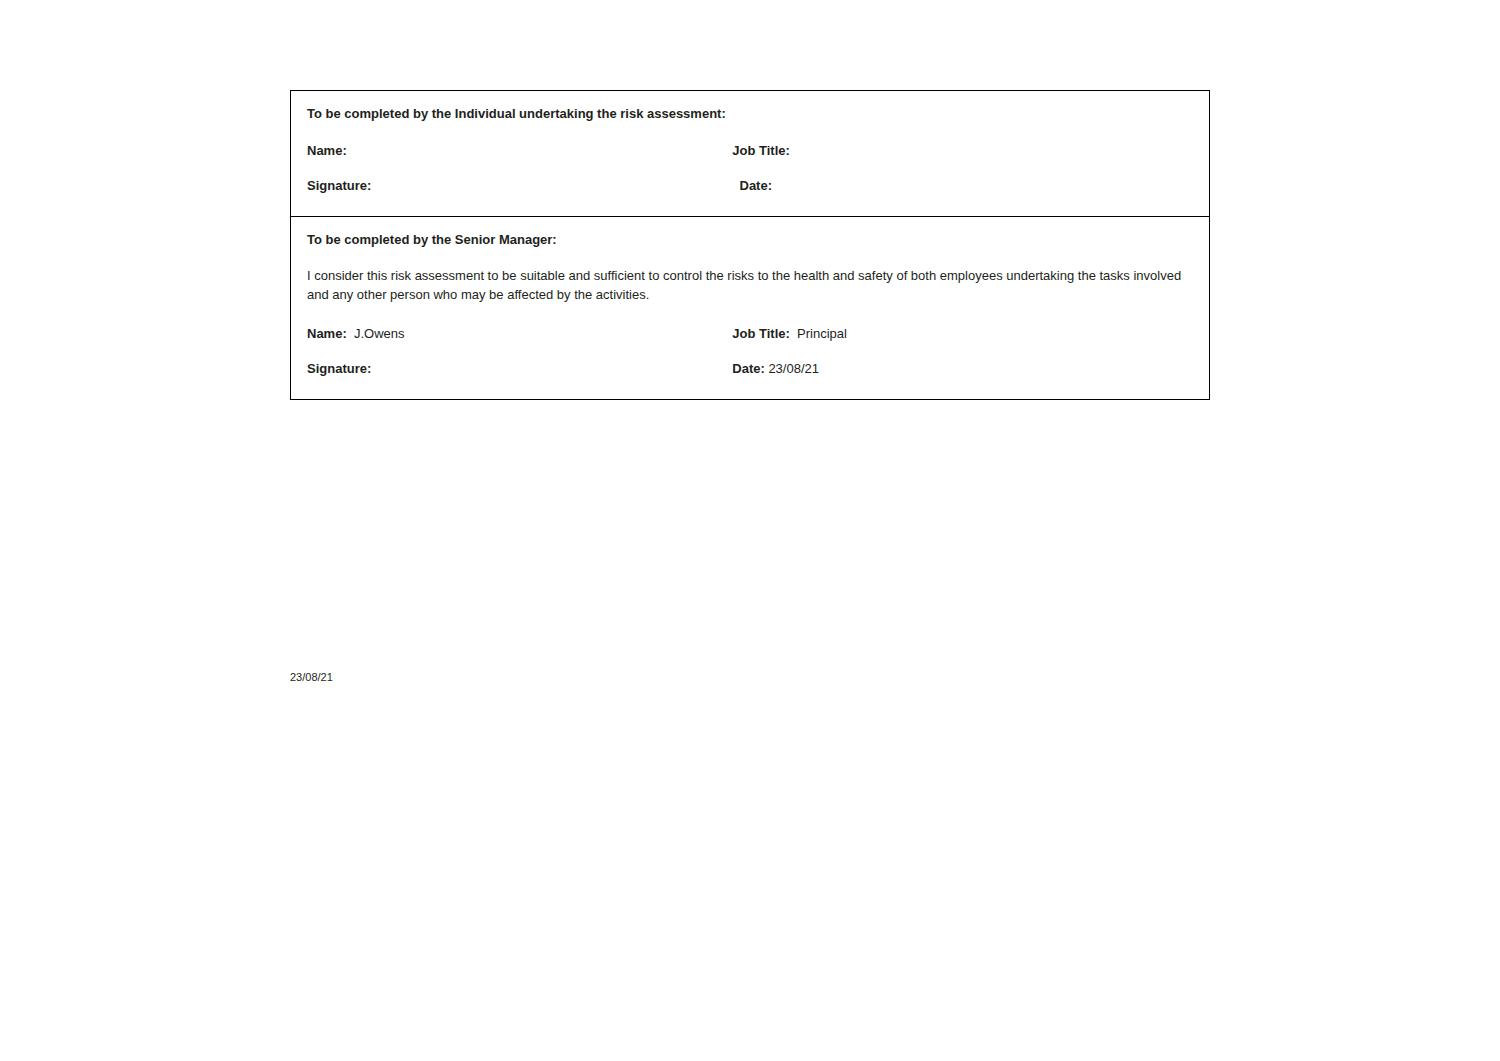| To be completed by the Individual undertaking the risk assessment: Name: Job Title: Signature: Date: |
| To be completed by the Senior Manager: I consider this risk assessment to be suitable and sufficient to control the risks to the health and safety of both employees undertaking the tasks involved and any other person who may be affected by the activities. Name: J.Owens Job Title: Principal Signature: Date: 23/08/21 |
23/08/21